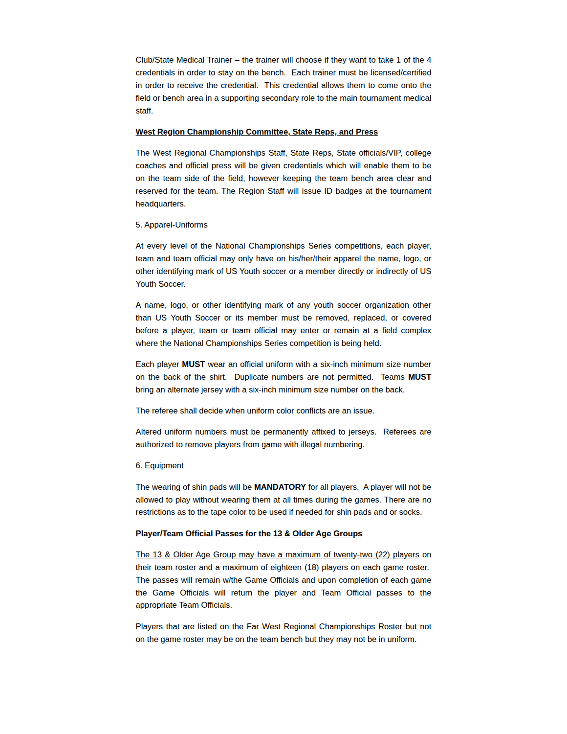Club/State Medical Trainer – the trainer will choose if they want to take 1 of the 4 credentials in order to stay on the bench. Each trainer must be licensed/certified in order to receive the credential. This credential allows them to come onto the field or bench area in a supporting secondary role to the main tournament medical staff.
West Region Championship Committee, State Reps, and Press
The West Regional Championships Staff, State Reps, State officials/VIP, college coaches and official press will be given credentials which will enable them to be on the team side of the field, however keeping the team bench area clear and reserved for the team. The Region Staff will issue ID badges at the tournament headquarters.
5. Apparel-Uniforms
At every level of the National Championships Series competitions, each player, team and team official may only have on his/her/their apparel the name, logo, or other identifying mark of US Youth soccer or a member directly or indirectly of US Youth Soccer.
A name, logo, or other identifying mark of any youth soccer organization other than US Youth Soccer or its member must be removed, replaced, or covered before a player, team or team official may enter or remain at a field complex where the National Championships Series competition is being held.
Each player MUST wear an official uniform with a six-inch minimum size number on the back of the shirt. Duplicate numbers are not permitted. Teams MUST bring an alternate jersey with a six-inch minimum size number on the back.
The referee shall decide when uniform color conflicts are an issue.
Altered uniform numbers must be permanently affixed to jerseys. Referees are authorized to remove players from game with illegal numbering.
6. Equipment
The wearing of shin pads will be MANDATORY for all players. A player will not be allowed to play without wearing them at all times during the games. There are no restrictions as to the tape color to be used if needed for shin pads and or socks.
Player/Team Official Passes for the 13 & Older Age Groups
The 13 & Older Age Group may have a maximum of twenty-two (22) players on their team roster and a maximum of eighteen (18) players on each game roster. The passes will remain w/the Game Officials and upon completion of each game the Game Officials will return the player and Team Official passes to the appropriate Team Officials.
Players that are listed on the Far West Regional Championships Roster but not on the game roster may be on the team bench but they may not be in uniform.